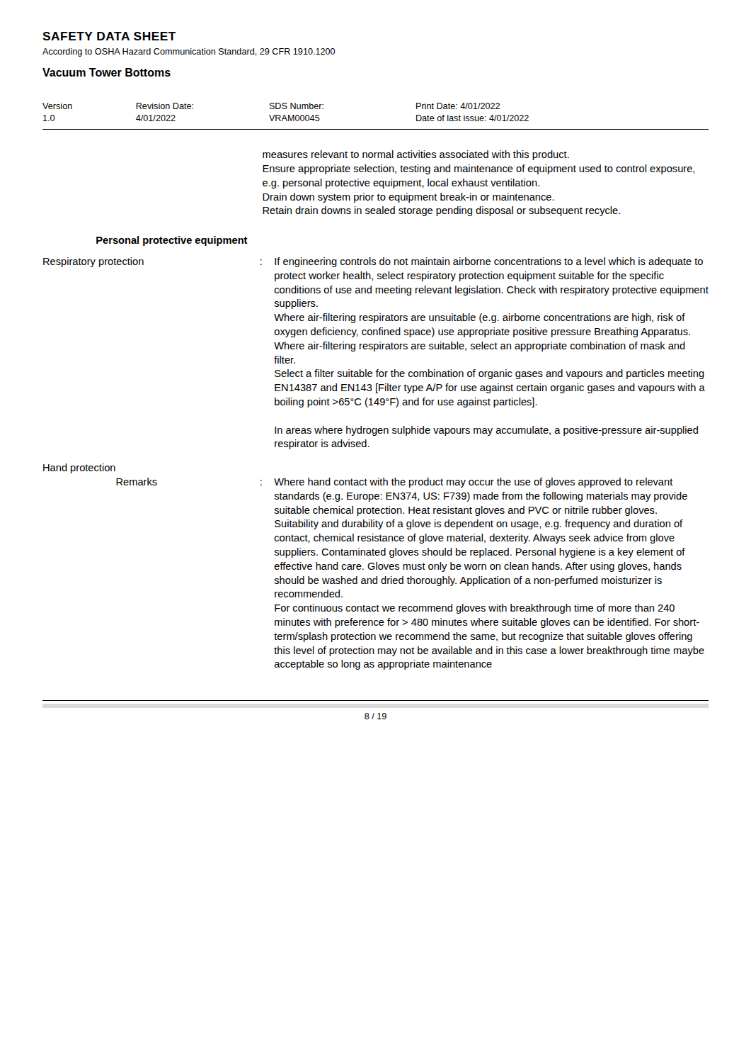SAFETY DATA SHEET
According to OSHA Hazard Communication Standard, 29 CFR 1910.1200
Vacuum Tower Bottoms
| Version 1.0 | Revision Date: 4/01/2022 | SDS Number: VRAM00045 | Print Date: 4/01/2022 Date of last issue: 4/01/2022 |
measures relevant to normal activities associated with this product.
Ensure appropriate selection, testing and maintenance of equipment used to control exposure, e.g. personal protective equipment, local exhaust ventilation.
Drain down system prior to equipment break-in or maintenance.
Retain drain downs in sealed storage pending disposal or subsequent recycle.
Personal protective equipment
| Respiratory protection | : | If engineering controls do not maintain airborne concentrations to a level which is adequate to protect worker health, select respiratory protection equipment suitable for the specific conditions of use and meeting relevant legislation. Check with respiratory protective equipment suppliers. Where air-filtering respirators are unsuitable (e.g. airborne concentrations are high, risk of oxygen deficiency, confined space) use appropriate positive pressure Breathing Apparatus. Where air-filtering respirators are suitable, select an appropriate combination of mask and filter. Select a filter suitable for the combination of organic gases and vapours and particles meeting EN14387 and EN143 [Filter type A/P for use against certain organic gases and vapours with a boiling point >65°C (149°F) and for use against particles]. In areas where hydrogen sulphide vapours may accumulate, a positive-pressure air-supplied respirator is advised. |
| Hand protection | | |
| Remarks | : | Where hand contact with the product may occur the use of gloves approved to relevant standards (e.g. Europe: EN374, US: F739) made from the following materials may provide suitable chemical protection. Heat resistant gloves and PVC or nitrile rubber gloves. Suitability and durability of a glove is dependent on usage, e.g. frequency and duration of contact, chemical resistance of glove material, dexterity. Always seek advice from glove suppliers. Contaminated gloves should be replaced. Personal hygiene is a key element of effective hand care. Gloves must only be worn on clean hands. After using gloves, hands should be washed and dried thoroughly. Application of a non-perfumed moisturizer is recommended. For continuous contact we recommend gloves with breakthrough time of more than 240 minutes with preference for > 480 minutes where suitable gloves can be identified. For short-term/splash protection we recommend the same, but recognize that suitable gloves offering this level of protection may not be available and in this case a lower breakthrough time maybe acceptable so long as appropriate maintenance |
8 / 19